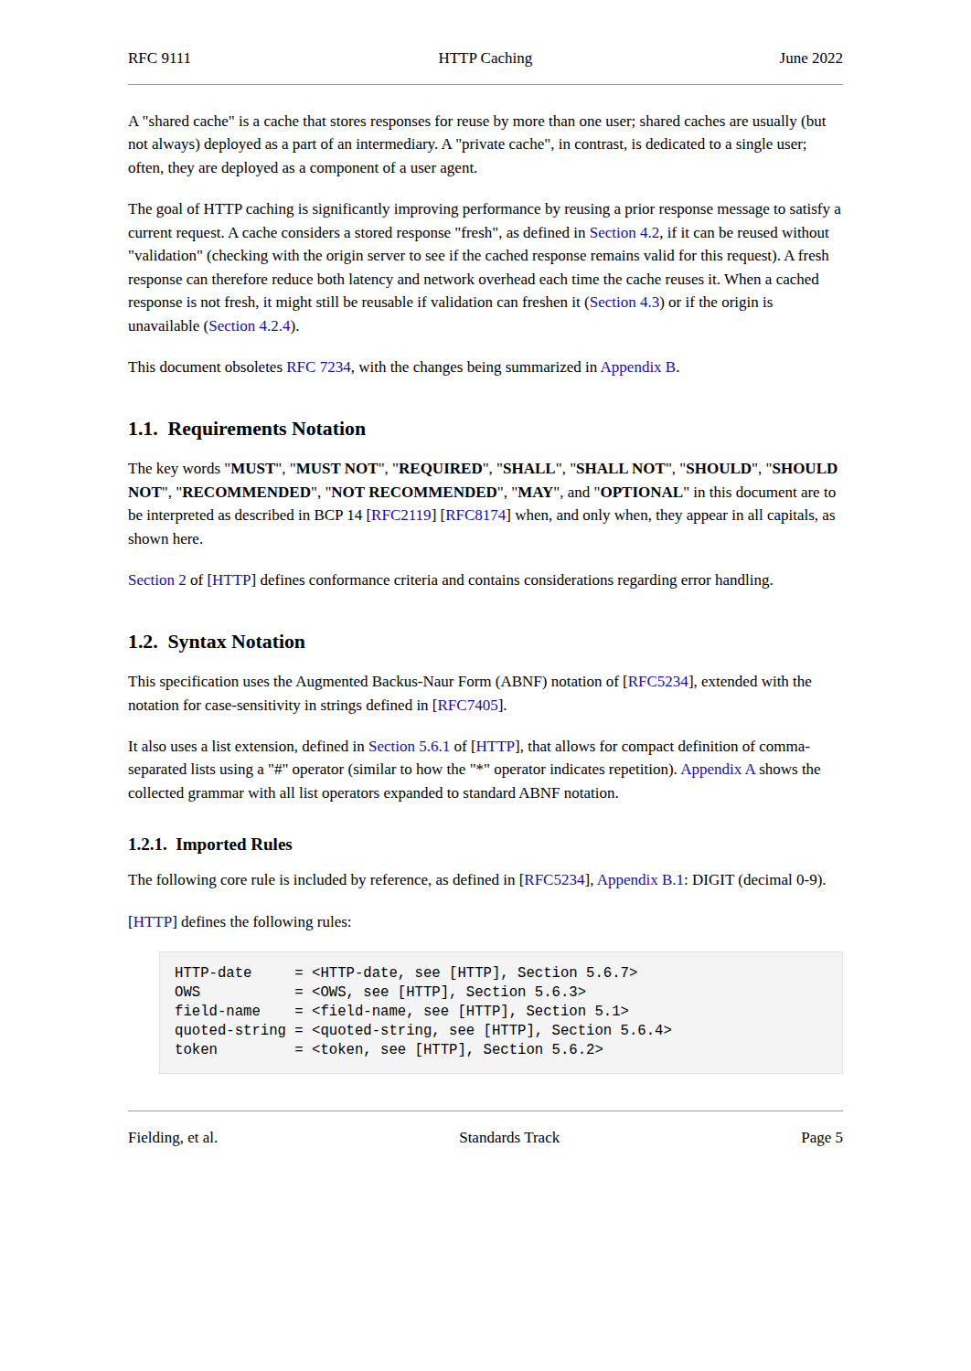RFC 9111
HTTP Caching
June 2022
A "shared cache" is a cache that stores responses for reuse by more than one user; shared caches are usually (but not always) deployed as a part of an intermediary. A "private cache", in contrast, is dedicated to a single user; often, they are deployed as a component of a user agent.
The goal of HTTP caching is significantly improving performance by reusing a prior response message to satisfy a current request. A cache considers a stored response "fresh", as defined in Section 4.2, if it can be reused without "validation" (checking with the origin server to see if the cached response remains valid for this request). A fresh response can therefore reduce both latency and network overhead each time the cache reuses it. When a cached response is not fresh, it might still be reusable if validation can freshen it (Section 4.3) or if the origin is unavailable (Section 4.2.4).
This document obsoletes RFC 7234, with the changes being summarized in Appendix B.
1.1. Requirements Notation
The key words "MUST", "MUST NOT", "REQUIRED", "SHALL", "SHALL NOT", "SHOULD", "SHOULD NOT", "RECOMMENDED", "NOT RECOMMENDED", "MAY", and "OPTIONAL" in this document are to be interpreted as described in BCP 14 [RFC2119] [RFC8174] when, and only when, they appear in all capitals, as shown here.
Section 2 of [HTTP] defines conformance criteria and contains considerations regarding error handling.
1.2. Syntax Notation
This specification uses the Augmented Backus-Naur Form (ABNF) notation of [RFC5234], extended with the notation for case-sensitivity in strings defined in [RFC7405].
It also uses a list extension, defined in Section 5.6.1 of [HTTP], that allows for compact definition of comma-separated lists using a "#" operator (similar to how the "*" operator indicates repetition). Appendix A shows the collected grammar with all list operators expanded to standard ABNF notation.
1.2.1. Imported Rules
The following core rule is included by reference, as defined in [RFC5234], Appendix B.1: DIGIT (decimal 0-9).
[HTTP] defines the following rules:
HTTP-date     = <HTTP-date, see [HTTP], Section 5.6.7>
OWS           = <OWS, see [HTTP], Section 5.6.3>
field-name    = <field-name, see [HTTP], Section 5.1>
quoted-string = <quoted-string, see [HTTP], Section 5.6.4>
token         = <token, see [HTTP], Section 5.6.2>
Fielding, et al.
Standards Track
Page 5